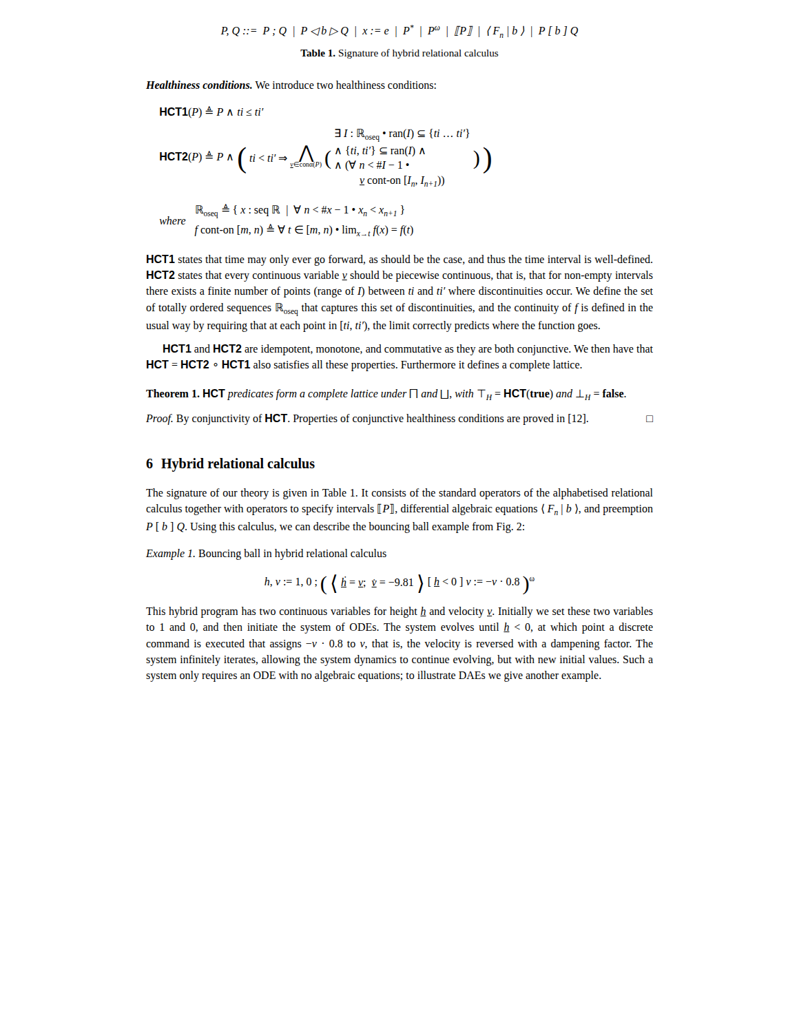P, Q ::= P ; Q | P ◁ b ▷ Q | x := e | P* | Pω | ⟦P⟧ | ⟨ Fn | b ⟩ | P [ b ] Q
Table 1. Signature of hybrid relational calculus
Healthiness conditions. We introduce two healthiness conditions:
HCT1(P) ≜ P ∧ ti ≤ ti′
HCT2(P) ≜ P ∧ (
ti < ti′ ⇒
⋀
v∈conα(P)
(
∃ I : ℝoseq • ran(I) ⊆ {ti … ti′}
∧ {ti, ti′} ⊆ ran(I) ∧
∧ (∀ n < #I − 1 •
v cont-on [In, In+1))
) )
where
ℝoseq ≜ { x : seq ℝ | ∀ n < #x − 1 • xn < xn+1 }
f cont-on [m, n) ≜ ∀ t ∈ [m, n) • limx→t f(x) = f(t)
HCT1 states that time may only ever go forward, as should be the case, and thus the time interval is well-defined. HCT2 states that every continuous variable v should be piecewise continuous, that is, that for non-empty intervals there exists a finite number of points (range of I) between ti and ti′ where discontinuities occur. We define the set of totally ordered sequences ℝoseq that captures this set of discontinuities, and the continuity of f is defined in the usual way by requiring that at each point in [ti, ti′), the limit correctly predicts where the function goes.
HCT1 and HCT2 are idempotent, monotone, and commutative as they are both conjunctive. We then have that HCT = HCT2 ∘ HCT1 also satisfies all these properties. Furthermore it defines a complete lattice.
Theorem 1. HCT predicates form a complete lattice under ⨅ and ⨆, with ⊤H = HCT(true) and ⊥H = false.
Proof. By conjunctivity of HCT. Properties of conjunctive healthiness conditions are proved in [12]. □
6 Hybrid relational calculus
The signature of our theory is given in Table 1. It consists of the standard operators of the alphabetised relational calculus together with operators to specify intervals ⟦P⟧, differential algebraic equations ⟨ Fn | b ⟩, and preemption P [ b ] Q. Using this calculus, we can describe the bouncing ball example from Fig. 2:
Example 1. Bouncing ball in hybrid relational calculus
h, v := 1, 0 ; ( ⟨
ḣ = v; v̇ = −9.81
⟩ [ h < 0 ] v := −v · 0.8 )ω
This hybrid program has two continuous variables for height h and velocity v. Initially we set these two variables to 1 and 0, and then initiate the system of ODEs. The system evolves until h < 0, at which point a discrete command is executed that assigns −v · 0.8 to v, that is, the velocity is reversed with a dampening factor. The system infinitely iterates, allowing the system dynamics to continue evolving, but with new initial values. Such a system only requires an ODE with no algebraic equations; to illustrate DAEs we give another example.